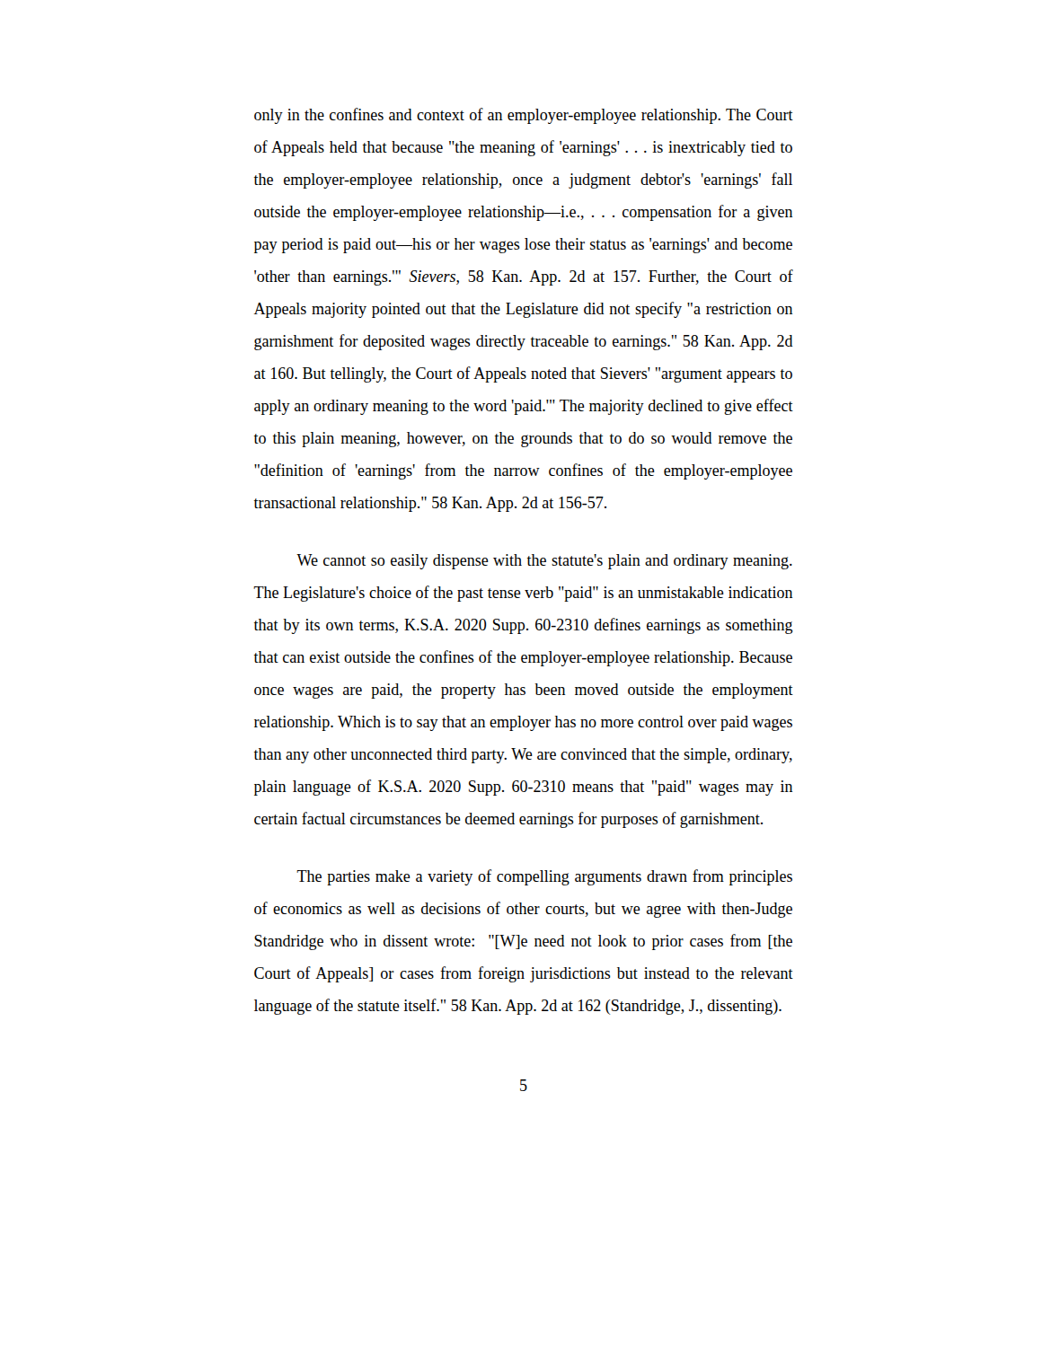only in the confines and context of an employer-employee relationship. The Court of Appeals held that because "the meaning of 'earnings' . . . is inextricably tied to the employer-employee relationship, once a judgment debtor's 'earnings' fall outside the employer-employee relationship—i.e., . . . compensation for a given pay period is paid out—his or her wages lose their status as 'earnings' and become 'other than earnings.'" Sievers, 58 Kan. App. 2d at 157. Further, the Court of Appeals majority pointed out that the Legislature did not specify "a restriction on garnishment for deposited wages directly traceable to earnings." 58 Kan. App. 2d at 160. But tellingly, the Court of Appeals noted that Sievers' "argument appears to apply an ordinary meaning to the word 'paid.'" The majority declined to give effect to this plain meaning, however, on the grounds that to do so would remove the "definition of 'earnings' from the narrow confines of the employer-employee transactional relationship." 58 Kan. App. 2d at 156-57.
We cannot so easily dispense with the statute's plain and ordinary meaning. The Legislature's choice of the past tense verb "paid" is an unmistakable indication that by its own terms, K.S.A. 2020 Supp. 60-2310 defines earnings as something that can exist outside the confines of the employer-employee relationship. Because once wages are paid, the property has been moved outside the employment relationship. Which is to say that an employer has no more control over paid wages than any other unconnected third party. We are convinced that the simple, ordinary, plain language of K.S.A. 2020 Supp. 60-2310 means that "paid" wages may in certain factual circumstances be deemed earnings for purposes of garnishment.
The parties make a variety of compelling arguments drawn from principles of economics as well as decisions of other courts, but we agree with then-Judge Standridge who in dissent wrote: "[W]e need not look to prior cases from [the Court of Appeals] or cases from foreign jurisdictions but instead to the relevant language of the statute itself." 58 Kan. App. 2d at 162 (Standridge, J., dissenting).
5